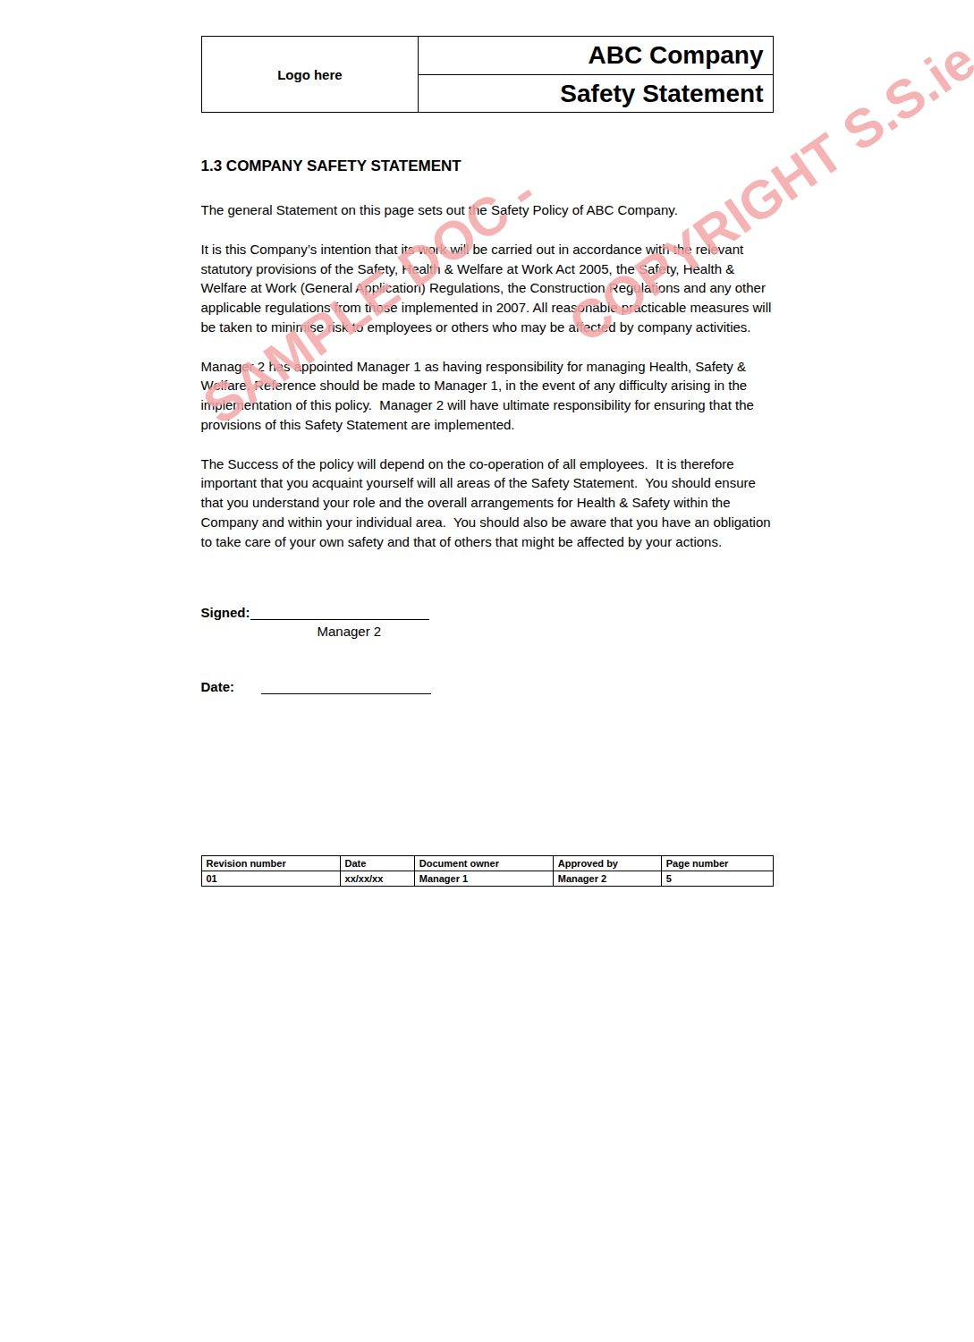| Logo here | ABC Company |
| Safety Statement |
1.3 COMPANY SAFETY STATEMENT
The general Statement on this page sets out the Safety Policy of ABC Company.
It is this Company’s intention that its work will be carried out in accordance with the relevant statutory provisions of the Safety, Health & Welfare at Work Act 2005, the Safety, Health & Welfare at Work (General Application) Regulations, the Construction Regulations and any other applicable regulations from those implemented in 2007. All reasonable practicable measures will be taken to minimise risk to employees or others who may be affected by company activities.
Manager 2 has appointed Manager 1 as having responsibility for managing Health, Safety & Welfare. Reference should be made to Manager 1, in the event of any difficulty arising in the implementation of this policy. Manager 2 will have ultimate responsibility for ensuring that the provisions of this Safety Statement are implemented.
The Success of the policy will depend on the co-operation of all employees. It is therefore important that you acquaint yourself will all areas of the Safety Statement. You should ensure that you understand your role and the overall arrangements for Health & Safety within the Company and within your individual area. You should also be aware that you have an obligation to take care of your own safety and that of others that might be affected by your actions.
Signed: Manager 2
Date:
SAMPLE DOC -
COPYRIGHT S.S.ie
| Revision number | Date | Document owner | Approved by | Page number |
| 01 | xx/xx/xx | Manager 1 | Manager 2 | 5 |